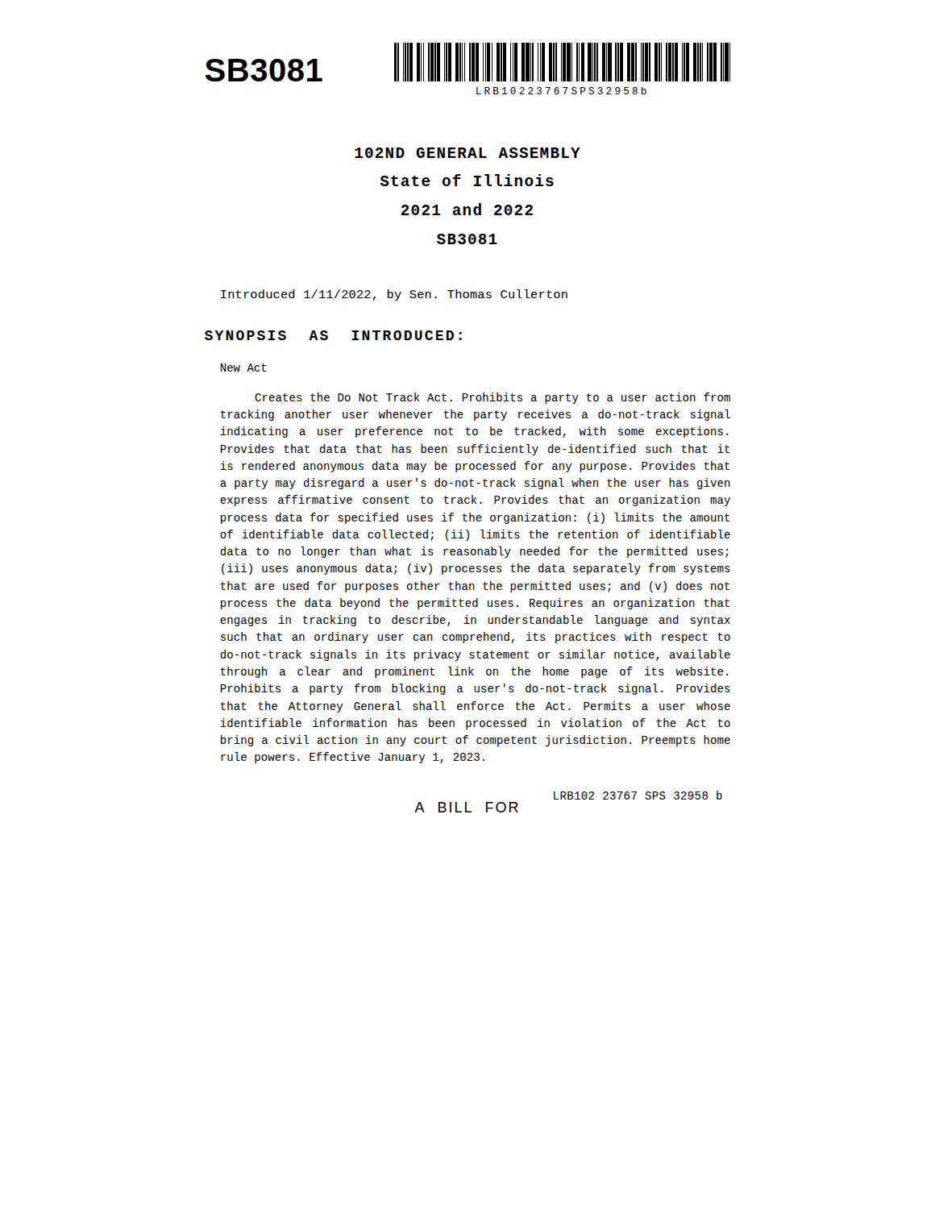SB3081
LRB10223767SPS32958b
102ND GENERAL ASSEMBLY State of Illinois 2021 and 2022 SB3081
Introduced 1/11/2022, by Sen. Thomas Cullerton
SYNOPSIS AS INTRODUCED:
New Act
Creates the Do Not Track Act. Prohibits a party to a user action from tracking another user whenever the party receives a do-not-track signal indicating a user preference not to be tracked, with some exceptions. Provides that data that has been sufficiently de-identified such that it is rendered anonymous data may be processed for any purpose. Provides that a party may disregard a user's do-not-track signal when the user has given express affirmative consent to track. Provides that an organization may process data for specified uses if the organization: (i) limits the amount of identifiable data collected; (ii) limits the retention of identifiable data to no longer than what is reasonably needed for the permitted uses; (iii) uses anonymous data; (iv) processes the data separately from systems that are used for purposes other than the permitted uses; and (v) does not process the data beyond the permitted uses. Requires an organization that engages in tracking to describe, in understandable language and syntax such that an ordinary user can comprehend, its practices with respect to do-not-track signals in its privacy statement or similar notice, available through a clear and prominent link on the home page of its website. Prohibits a party from blocking a user's do-not-track signal. Provides that the Attorney General shall enforce the Act. Permits a user whose identifiable information has been processed in violation of the Act to bring a civil action in any court of competent jurisdiction. Preempts home rule powers. Effective January 1, 2023.
LRB102 23767 SPS 32958 b
A BILL FOR